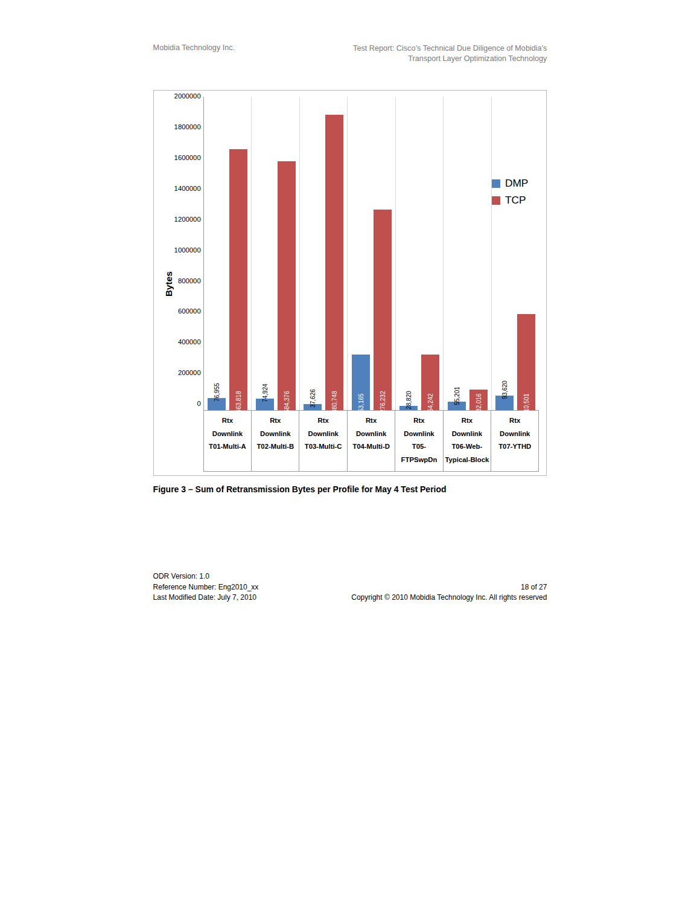Mobidia Technology Inc.
Test Report: Cisco’s Technical Due Diligence of Mobidia's
Transport Layer Optimization Technology
Bytes
2000000 1800000 1600000 1400000 1200000 1000000 800000 600000 400000 200000 0
76,955
1,663,818
74,924
1,584,376
37,626
1,880,748
353,165
1,276,232
28,820
354,242
55,201
132,016
93,620
610,501
DMP
TCP
Rtx Downlink T01-Multi-A
Rtx Downlink T02-Multi-B
Rtx Downlink T03-Multi-C
Rtx Downlink T04-Multi-D
Rtx Downlink T05-FTPSwpDn
Rtx Downlink T06-Web-Typical-Block
Rtx Downlink T07-YTHD
Figure 3 – Sum of Retransmission Bytes per Profile for May 4 Test Period
ODR Version: 1.0
Reference Number: Eng2010_xx
Last Modified Date: July 7, 2010
18 of 27
Copyright © 2010 Mobidia Technology Inc. All rights reserved